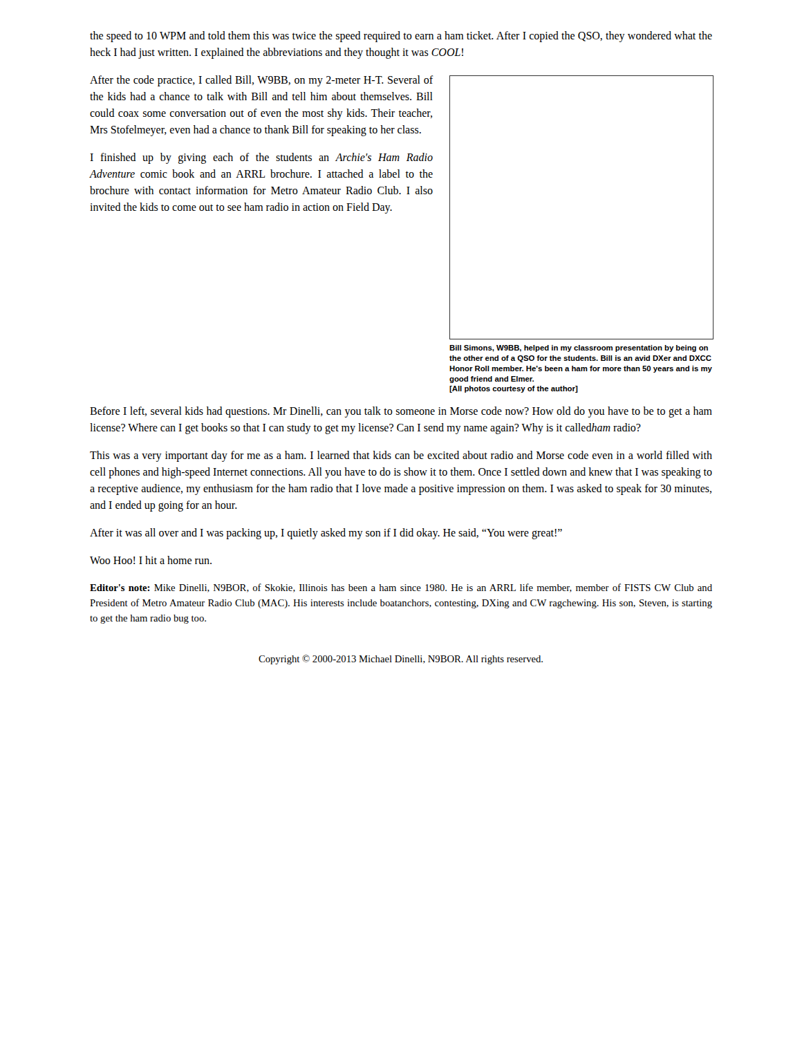the speed to 10 WPM and told them this was twice the speed required to earn a ham ticket. After I copied the QSO, they wondered what the heck I had just written. I explained the abbreviations and they thought it was COOL!
Bill Simons, W9BB, helped in my classroom presentation by being on the other end of a QSO for the students. Bill is an avid DXer and DXCC Honor Roll member. He's been a ham for more than 50 years and is my good friend and Elmer.
[All photos courtesy of the author]
After the code practice, I called Bill, W9BB, on my 2-meter H-T. Several of the kids had a chance to talk with Bill and tell him about themselves. Bill could coax some conversation out of even the most shy kids. Their teacher, Mrs Stofelmeyer, even had a chance to thank Bill for speaking to her class.
I finished up by giving each of the students an Archie's Ham Radio Adventure comic book and an ARRL brochure. I attached a label to the brochure with contact information for Metro Amateur Radio Club. I also invited the kids to come out to see ham radio in action on Field Day.
Before I left, several kids had questions. Mr Dinelli, can you talk to someone in Morse code now? How old do you have to be to get a ham license? Where can I get books so that I can study to get my license? Can I send my name again? Why is it calledham radio?
This was a very important day for me as a ham. I learned that kids can be excited about radio and Morse code even in a world filled with cell phones and high-speed Internet connections. All you have to do is show it to them. Once I settled down and knew that I was speaking to a receptive audience, my enthusiasm for the ham radio that I love made a positive impression on them. I was asked to speak for 30 minutes, and I ended up going for an hour.
After it was all over and I was packing up, I quietly asked my son if I did okay. He said, “You were great!”
Woo Hoo! I hit a home run.
Editor's note: Mike Dinelli, N9BOR, of Skokie, Illinois has been a ham since 1980. He is an ARRL life member, member of FISTS CW Club and President of Metro Amateur Radio Club (MAC). His interests include boatanchors, contesting, DXing and CW ragchewing. His son, Steven, is starting to get the ham radio bug too.
Copyright © 2000-2013 Michael Dinelli, N9BOR. All rights reserved.